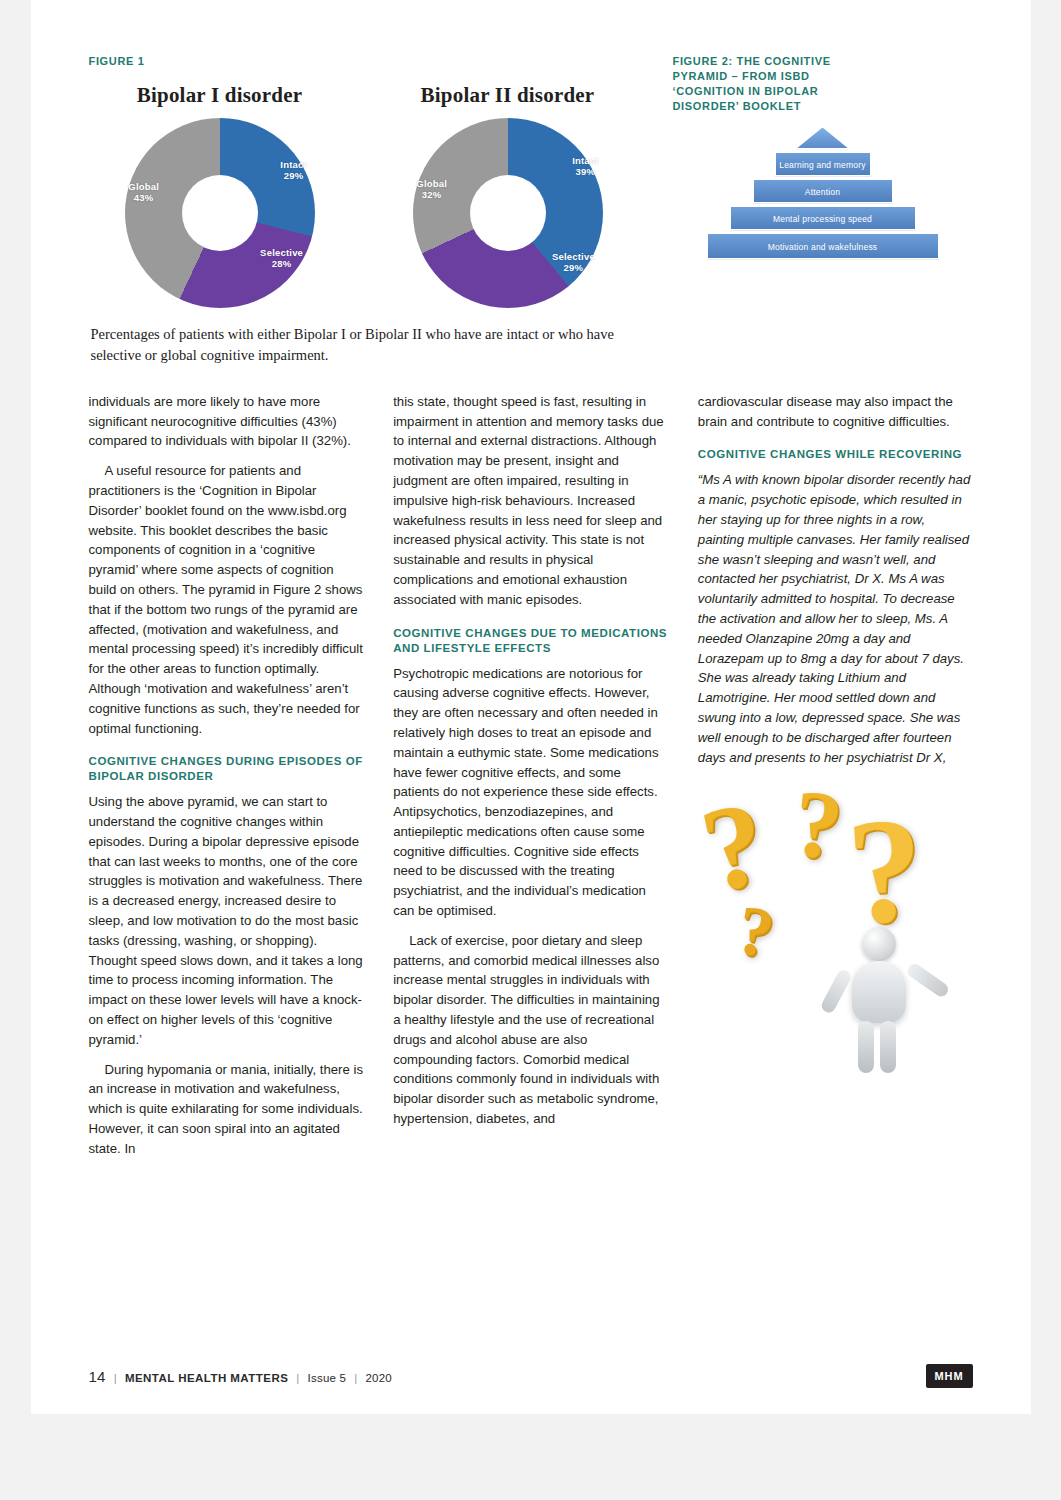Figure 1
Bipolar I disorder
Intact
29% Selective
28% Global
43%
Bipolar II disorder
Intact
39% Selective
29% Global
32%
Percentages of patients with either Bipolar I or Bipolar II who have are intact or who have selective or global cognitive impairment.
Figure 2: The cognitive
pyramid – from ISBD
‘Cognition in bipolar
disorder’ booklet
Learning and memory
Attention
Mental processing speed
Motivation and wakefulness
individuals are more likely to have more significant neurocognitive difficulties (43%) compared to individuals with bipolar II (32%).
A useful resource for patients and practitioners is the ‘Cognition in Bipolar Disorder’ booklet found on the www.isbd.org website. This booklet describes the basic components of cognition in a ‘cognitive pyramid’ where some aspects of cognition build on others. The pyramid in Figure 2 shows that if the bottom two rungs of the pyramid are affected, (motivation and wakefulness, and mental processing speed) it’s incredibly difficult for the other areas to function optimally. Although ‘motivation and wakefulness’ aren’t cognitive functions as such, they’re needed for optimal functioning.
Cognitive changes during episodes of bipolar disorder
Using the above pyramid, we can start to understand the cognitive changes within episodes. During a bipolar depressive episode that can last weeks to months, one of the core struggles is motivation and wakefulness. There is a decreased energy, increased desire to sleep, and low motivation to do the most basic tasks (dressing, washing, or shopping). Thought speed slows down, and it takes a long time to process incoming information. The impact on these lower levels will have a knock-on effect on higher levels of this ‘cognitive pyramid.’
During hypomania or mania, initially, there is an increase in motivation and wakefulness, which is quite exhilarating for some individuals. However, it can soon spiral into an agitated state. In
this state, thought speed is fast, resulting in impairment in attention and memory tasks due to internal and external distractions. Although motivation may be present, insight and judgment are often impaired, resulting in impulsive high-risk behaviours. Increased wakefulness results in less need for sleep and increased physical activity. This state is not sustainable and results in physical complications and emotional exhaustion associated with manic episodes.
Cognitive changes due to medications and lifestyle effects
Psychotropic medications are notorious for causing adverse cognitive effects. However, they are often necessary and often needed in relatively high doses to treat an episode and maintain a euthymic state. Some medications have fewer cognitive effects, and some patients do not experience these side effects. Antipsychotics, benzodiazepines, and antiepileptic medications often cause some cognitive difficulties. Cognitive side effects need to be discussed with the treating psychiatrist, and the individual’s medication can be optimised.
Lack of exercise, poor dietary and sleep patterns, and comorbid medical illnesses also increase mental struggles in individuals with bipolar disorder. The difficulties in maintaining a healthy lifestyle and the use of recreational drugs and alcohol abuse are also compounding factors. Comorbid medical conditions commonly found in individuals with bipolar disorder such as metabolic syndrome, hypertension, diabetes, and
cardiovascular disease may also impact the brain and contribute to cognitive difficulties.
Cognitive changes while recovering
“Ms A with known bipolar disorder recently had a manic, psychotic episode, which resulted in her staying up for three nights in a row, painting multiple canvases. Her family realised she wasn’t sleeping and wasn’t well, and contacted her psychiatrist, Dr X. Ms A was voluntarily admitted to hospital. To decrease the activation and allow her to sleep, Ms. A needed Olanzapine 20mg a day and Lorazepam up to 8mg a day for about 7 days. She was already taking Lithium and Lamotrigine. Her mood settled down and swung into a low, depressed space. She was well enough to be discharged after fourteen days and presents to her psychiatrist Dr X,
? ? ? ?
14 | MENTAL HEALTH MATTERS | Issue 5 | 2020
MHM